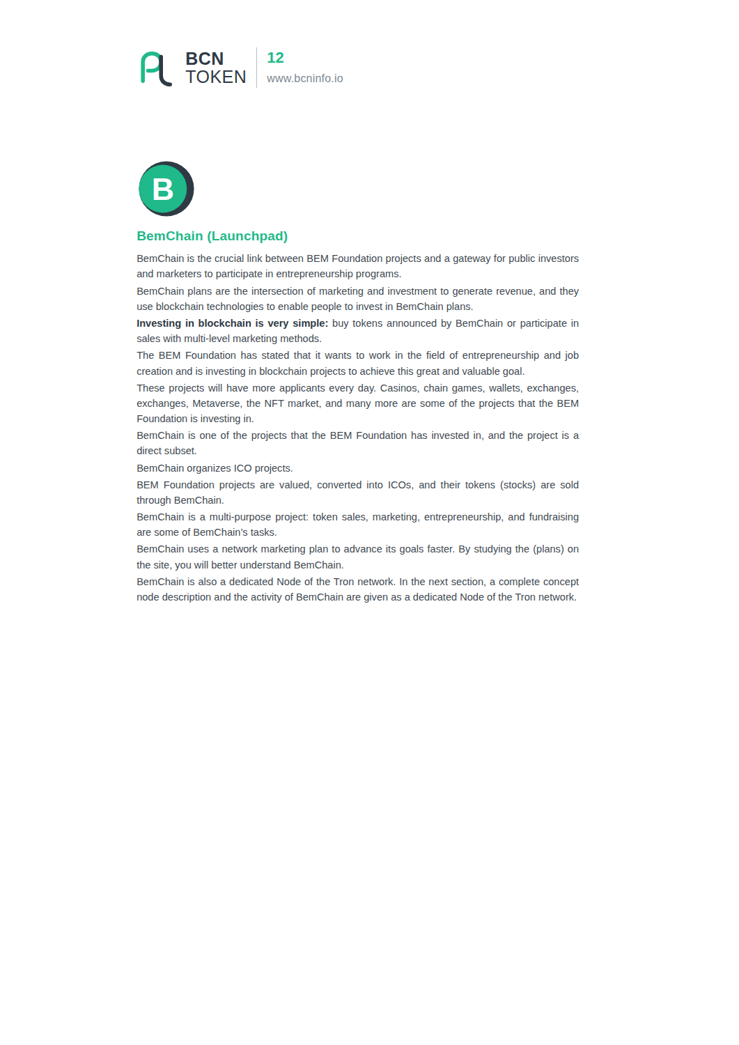BCN TOKEN
12 www.bcninfo.io
B
BemChain (Launchpad)
BemChain is the crucial link between BEM Foundation projects and a gateway for public investors and marketers to participate in entrepreneurship programs.
BemChain plans are the intersection of marketing and investment to generate revenue, and they use blockchain technologies to enable people to invest in BemChain plans.
Investing in blockchain is very simple: buy tokens announced by BemChain or participate in sales with multi-level marketing methods.
The BEM Foundation has stated that it wants to work in the field of entrepreneurship and job creation and is investing in blockchain projects to achieve this great and valuable goal.
These projects will have more applicants every day. Casinos, chain games, wallets, exchanges, exchanges, Metaverse, the NFT market, and many more are some of the projects that the BEM Foundation is investing in.
BemChain is one of the projects that the BEM Foundation has invested in, and the project is a direct subset.
BemChain organizes ICO projects.
BEM Foundation projects are valued, converted into ICOs, and their tokens (stocks) are sold through BemChain.
BemChain is a multi-purpose project: token sales, marketing, entrepreneurship, and fundraising are some of BemChain’s tasks.
BemChain uses a network marketing plan to advance its goals faster. By studying the (plans) on the site, you will better understand BemChain.
BemChain is also a dedicated Node of the Tron network. In the next section, a complete concept node description and the activity of BemChain are given as a dedicated Node of the Tron network.